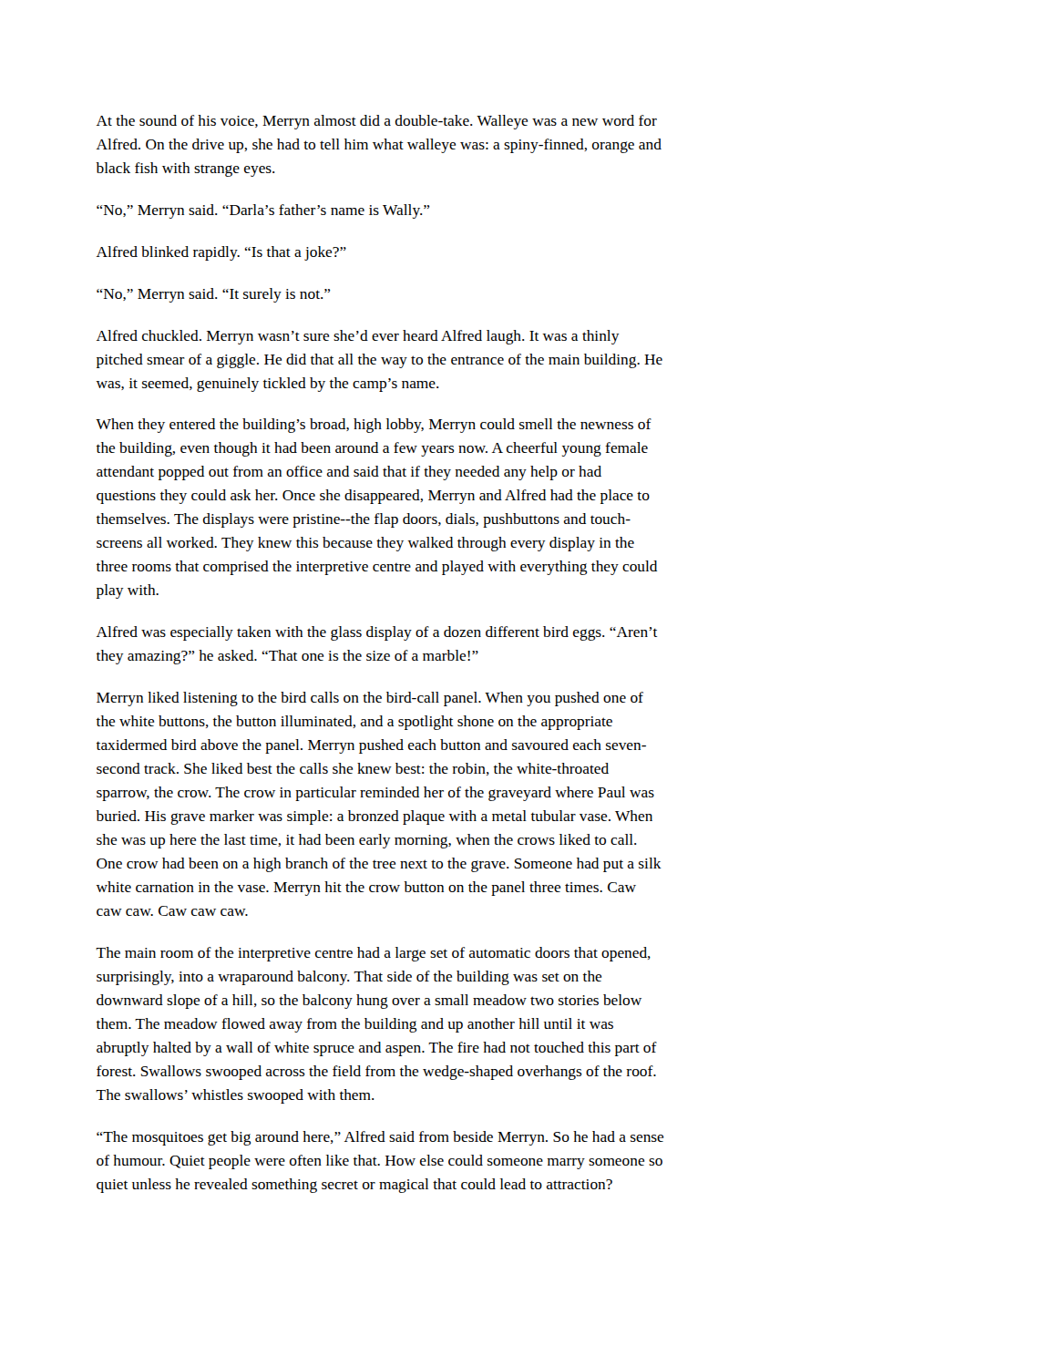At the sound of his voice, Merryn almost did a double-take. Walleye was a new word for Alfred. On the drive up, she had to tell him what walleye was: a spiny-finned, orange and black fish with strange eyes.
“No,” Merryn said. “Darla’s father’s name is Wally.”
Alfred blinked rapidly. “Is that a joke?”
“No,” Merryn said. “It surely is not.”
Alfred chuckled. Merryn wasn’t sure she’d ever heard Alfred laugh. It was a thinly pitched smear of a giggle. He did that all the way to the entrance of the main building. He was, it seemed, genuinely tickled by the camp’s name.
When they entered the building’s broad, high lobby, Merryn could smell the newness of the building, even though it had been around a few years now. A cheerful young female attendant popped out from an office and said that if they needed any help or had questions they could ask her. Once she disappeared, Merryn and Alfred had the place to themselves. The displays were pristine--the flap doors, dials, pushbuttons and touch-screens all worked. They knew this because they walked through every display in the three rooms that comprised the interpretive centre and played with everything they could play with.
Alfred was especially taken with the glass display of a dozen different bird eggs. “Aren’t they amazing?” he asked. “That one is the size of a marble!”
Merryn liked listening to the bird calls on the bird-call panel. When you pushed one of the white buttons, the button illuminated, and a spotlight shone on the appropriate taxidermed bird above the panel. Merryn pushed each button and savoured each seven-second track. She liked best the calls she knew best: the robin, the white-throated sparrow, the crow. The crow in particular reminded her of the graveyard where Paul was buried. His grave marker was simple: a bronzed plaque with a metal tubular vase. When she was up here the last time, it had been early morning, when the crows liked to call. One crow had been on a high branch of the tree next to the grave. Someone had put a silk white carnation in the vase. Merryn hit the crow button on the panel three times. Caw caw caw. Caw caw caw.
The main room of the interpretive centre had a large set of automatic doors that opened, surprisingly, into a wraparound balcony. That side of the building was set on the downward slope of a hill, so the balcony hung over a small meadow two stories below them. The meadow flowed away from the building and up another hill until it was abruptly halted by a wall of white spruce and aspen. The fire had not touched this part of forest. Swallows swooped across the field from the wedge-shaped overhangs of the roof. The swallows’ whistles swooped with them.
“The mosquitoes get big around here,” Alfred said from beside Merryn. So he had a sense of humour. Quiet people were often like that. How else could someone marry someone so quiet unless he revealed something secret or magical that could lead to attraction?